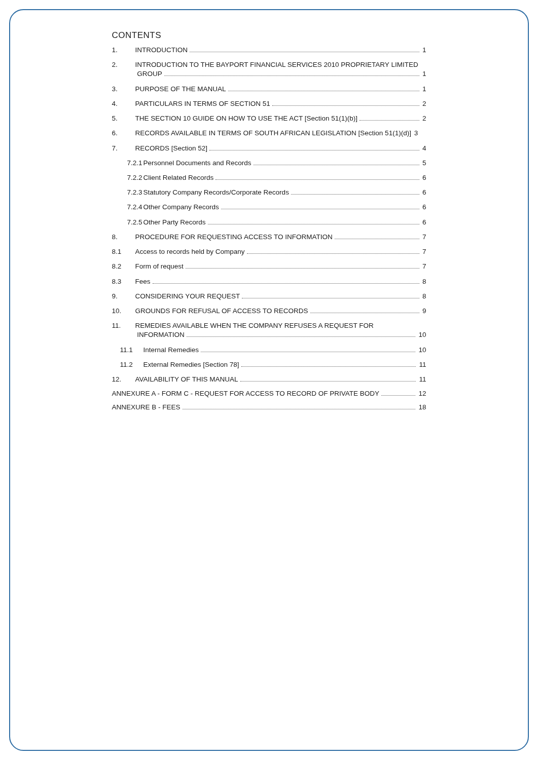CONTENTS
1. INTRODUCTION 1
2. INTRODUCTION TO THE BAYPORT FINANCIAL SERVICES 2010 PROPRIETARY LIMITED
GROUP 1
3. PURPOSE OF THE MANUAL 1
4. PARTICULARS IN TERMS OF SECTION 51 2
5. THE SECTION 10 GUIDE ON HOW TO USE THE ACT [Section 51(1)(b)] 2
6. RECORDS AVAILABLE IN TERMS OF SOUTH AFRICAN LEGISLATION [Section 51(1)(d)] 3
7. RECORDS [Section 52] 4
7.2.1 Personnel Documents and Records 5
7.2.2 Client Related Records 6
7.2.3 Statutory Company Records/Corporate Records 6
7.2.4 Other Company Records 6
7.2.5 Other Party Records 6
8. PROCEDURE FOR REQUESTING ACCESS TO INFORMATION 7
8.1 Access to records held by Company 7
8.2 Form of request 7
8.3 Fees 8
9. CONSIDERING YOUR REQUEST 8
10. GROUNDS FOR REFUSAL OF ACCESS TO RECORDS 9
11. REMEDIES AVAILABLE WHEN THE COMPANY REFUSES A REQUEST FOR
INFORMATION 10
11.1 Internal Remedies 10
11.2 External Remedies [Section 78] 11
12. AVAILABILITY OF THIS MANUAL 11
ANNEXURE A - FORM C - REQUEST FOR ACCESS TO RECORD OF PRIVATE BODY 12
ANNEXURE B - FEES 18